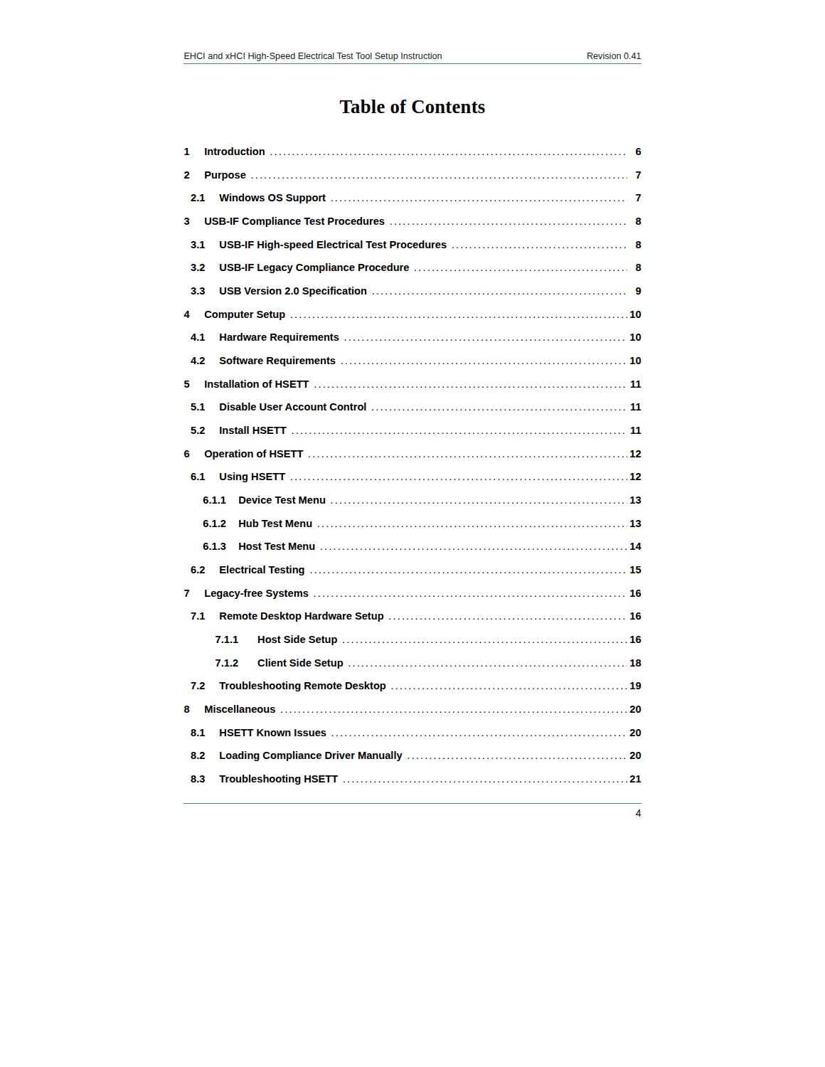EHCI and xHCI High-Speed Electrical Test Tool Setup Instruction
Revision 0.41
Table of Contents
1 Introduction .................................................................................................................................. 6
2 Purpose ....................................................................................................................................... 7
2.1 Windows OS Support ............................................................................................................. 7
3 USB-IF Compliance Test Procedures ................................................................................. 8
3.1 USB-IF High-speed Electrical Test Procedures .......................................................................... 8
3.2 USB-IF Legacy Compliance Procedure ....................................................................................... 8
3.3 USB Version 2.0 Specification .................................................................................................. 9
4 Computer Setup ......................................................................................................................... 10
4.1 Hardware Requirements ......................................................................................................... 10
4.2 Software Requirements ........................................................................................................... 10
5 Installation of HSETT ................................................................................................................. 11
5.1 Disable User Account Control .................................................................................................. 11
5.2 Install HSETT ....................................................................................................................... 11
6 Operation of HSETT ................................................................................................................... 12
6.1 Using HSETT ......................................................................................................................... 12
6.1.1 Device Test Menu ............................................................................................................. 13
6.1.2 Hub Test Menu .................................................................................................................... 13
6.1.3 Host Test Menu ................................................................................................................... 14
6.2 Electrical Testing ................................................................................................................. 15
7 Legacy-free Systems .................................................................................................................. 16
7.1 Remote Desktop Hardware Setup ......................................................................................... 16
7.1.1 Host Side Setup ................................................................................................................... 16
7.1.2 Client Side Setup ................................................................................................................. 18
7.2 Troubleshooting Remote Desktop ......................................................................................... 19
8 Miscellaneous ............................................................................................................................. 20
8.1 HSETT Known Issues .............................................................................................................. 20
8.2 Loading Compliance Driver Manually .................................................................................... 20
8.3 Troubleshooting HSETT ........................................................................................................... 21
4